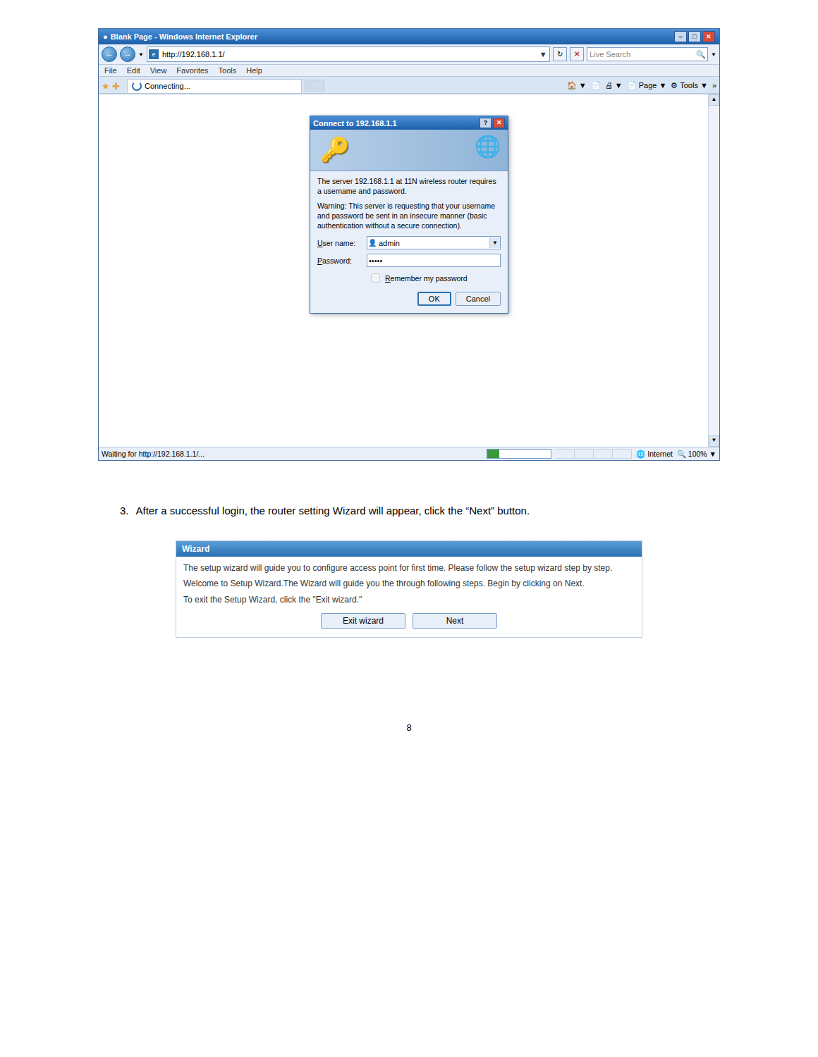● Blank Page - Windows Internet Explorer –□✕
←
→
▼
e ▼
↻
✕
🔍
▼
File Edit View Favorites Tools Help
★ ✚
Connecting...
🏠 ▼ 📄 🖨 ▼ 📄 Page ▼ ⚙ Tools ▼ »
Connect to 192.168.1.1 ?✕
🔑 🌐
The server 192.168.1.1 at 11N wireless router requires a username and password.
Warning: This server is requesting that your username and password be sent in an insecure manner (basic authentication without a secure connection).
User name:
👤 ▼
Password:
Remember my password
OK Cancel
▲
▼
Waiting for http://192.168.1.1/...
🌐 Internet 🔍 100% ▼
3. After a successful login, the router setting Wizard will appear, click the “Next” button.
Wizard
The setup wizard will guide you to configure access point for first time. Please follow the setup wizard step by step.
Welcome to Setup Wizard.The Wizard will guide you the through following steps. Begin by clicking on Next.
To exit the Setup Wizard, click the "Exit wizard."
Exit wizard Next
8